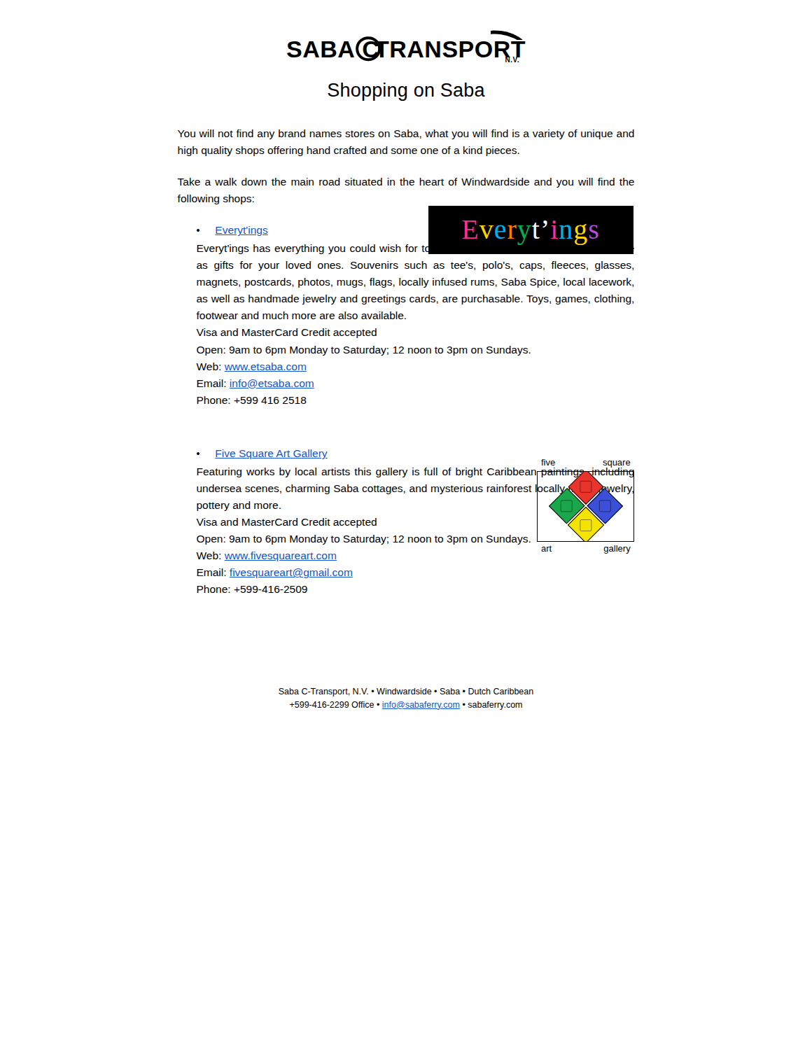SABA CTRANSPORT N.V.
Shopping on Saba
You will not find any brand names stores on Saba, what you will find is a variety of unique and high quality shops offering hand crafted and some one of a kind pieces.
Take a walk down the main road situated in the heart of Windwardside and you will find the following shops:
• Everyt'ings
Everyt'ings has everything you could wish for to remind you of your visit, or to take home as gifts for your loved ones. Souvenirs such as tee's, polo's, caps, fleeces, glasses, magnets, postcards, photos, mugs, flags, locally infused rums, Saba Spice, local lacework, as well as handmade jewelry and greetings cards, are purchasable. Toys, games, clothing, footwear and much more are also available.
Visa and MasterCard Credit accepted
Open: 9am to 6pm Monday to Saturday; 12 noon to 3pm on Sundays.
Web: www.etsaba.com
Email: info@etsaba.com
Phone: +599 416 2518
Everyt’ings
• Five Square Art Gallery
Featuring works by local artists this gallery is full of bright Caribbean paintings, including undersea scenes, charming Saba cottages, and mysterious rainforest locally made jewelry, pottery and more.
Visa and MasterCard Credit accepted
Open: 9am to 6pm Monday to Saturday; 12 noon to 3pm on Sundays.
Web: www.fivesquareart.com
Email: fivesquareart@gmail.com
Phone: +599-416-2509
five square
art gallery
Saba C-Transport, N.V. • Windwardside • Saba • Dutch Caribbean
+599-416-2299 Office • info@sabaferry.com • sabaferry.com